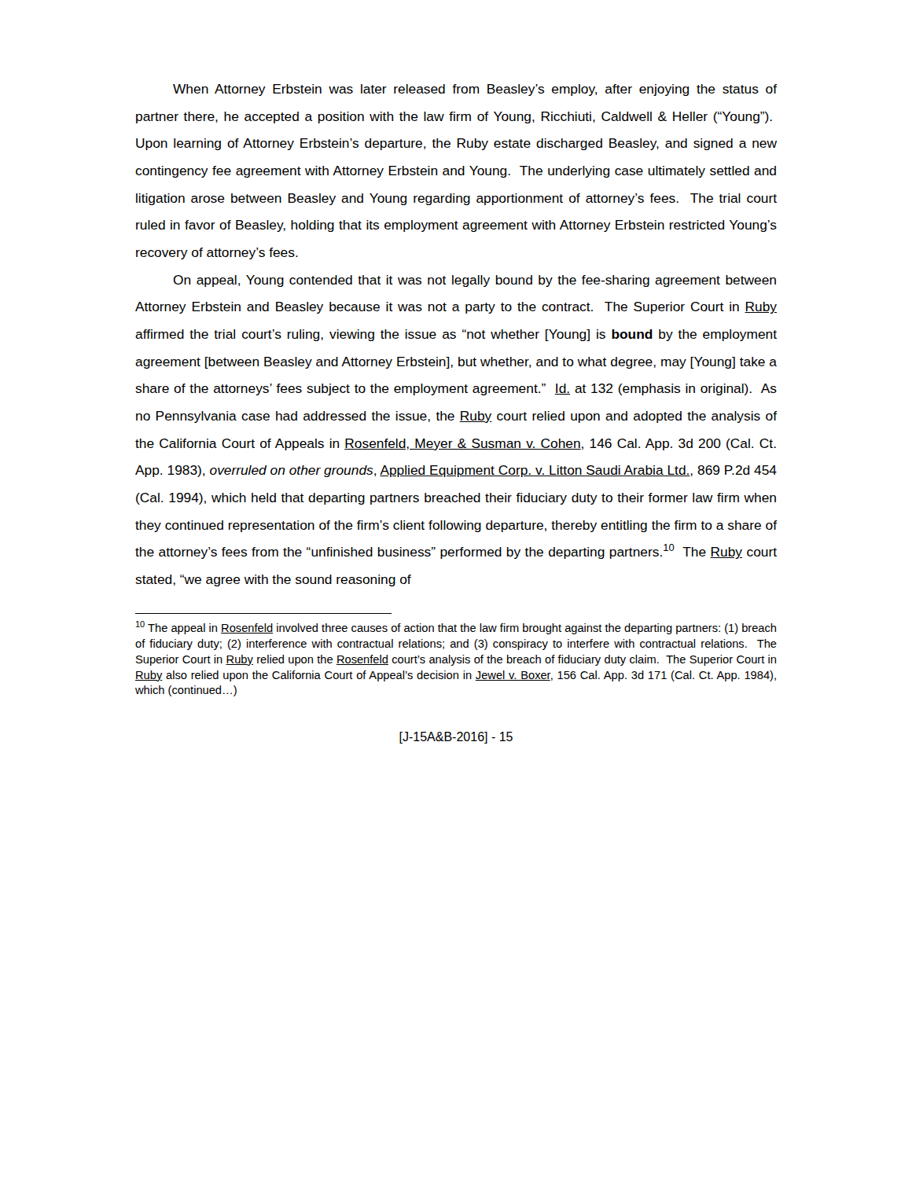When Attorney Erbstein was later released from Beasley’s employ, after enjoying the status of partner there, he accepted a position with the law firm of Young, Ricchiuti, Caldwell & Heller (“Young”). Upon learning of Attorney Erbstein’s departure, the Ruby estate discharged Beasley, and signed a new contingency fee agreement with Attorney Erbstein and Young. The underlying case ultimately settled and litigation arose between Beasley and Young regarding apportionment of attorney’s fees. The trial court ruled in favor of Beasley, holding that its employment agreement with Attorney Erbstein restricted Young’s recovery of attorney’s fees.
On appeal, Young contended that it was not legally bound by the fee-sharing agreement between Attorney Erbstein and Beasley because it was not a party to the contract. The Superior Court in Ruby affirmed the trial court’s ruling, viewing the issue as “not whether [Young] is bound by the employment agreement [between Beasley and Attorney Erbstein], but whether, and to what degree, may [Young] take a share of the attorneys’ fees subject to the employment agreement.” Id. at 132 (emphasis in original). As no Pennsylvania case had addressed the issue, the Ruby court relied upon and adopted the analysis of the California Court of Appeals in Rosenfeld, Meyer & Susman v. Cohen, 146 Cal. App. 3d 200 (Cal. Ct. App. 1983), overruled on other grounds, Applied Equipment Corp. v. Litton Saudi Arabia Ltd., 869 P.2d 454 (Cal. 1994), which held that departing partners breached their fiduciary duty to their former law firm when they continued representation of the firm’s client following departure, thereby entitling the firm to a share of the attorney’s fees from the “unfinished business” performed by the departing partners.10 The Ruby court stated, “we agree with the sound reasoning of
10 The appeal in Rosenfeld involved three causes of action that the law firm brought against the departing partners: (1) breach of fiduciary duty; (2) interference with contractual relations; and (3) conspiracy to interfere with contractual relations. The Superior Court in Ruby relied upon the Rosenfeld court’s analysis of the breach of fiduciary duty claim. The Superior Court in Ruby also relied upon the California Court of Appeal’s decision in Jewel v. Boxer, 156 Cal. App. 3d 171 (Cal. Ct. App. 1984), which (continued…)
[J-15A&B-2016] - 15